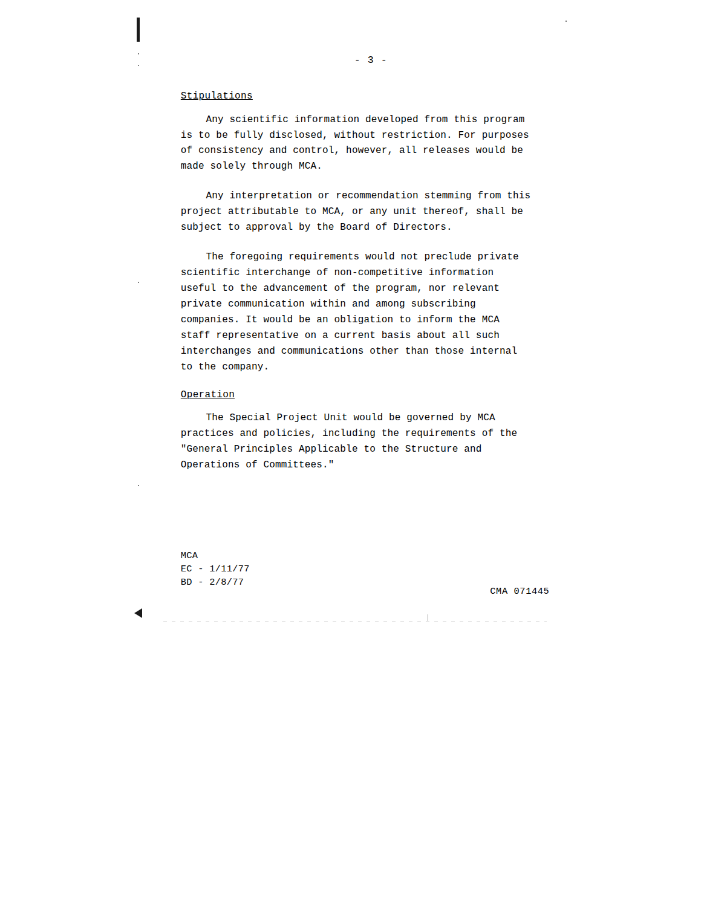- 3 -
Stipulations
Any scientific information developed from this program is to be fully disclosed, without restriction. For purposes of consistency and control, however, all releases would be made solely through MCA.
Any interpretation or recommendation stemming from this project attributable to MCA, or any unit thereof, shall be subject to approval by the Board of Directors.
The foregoing requirements would not preclude private scientific interchange of non-competitive information useful to the advancement of the program, nor relevant private communication within and among subscribing companies. It would be an obligation to inform the MCA staff representative on a current basis about all such interchanges and communications other than those internal to the company.
Operation
The Special Project Unit would be governed by MCA practices and policies, including the requirements of the "General Principles Applicable to the Structure and Operations of Committees."
MCA
EC - 1/11/77
BD - 2/8/77
CMA 071445